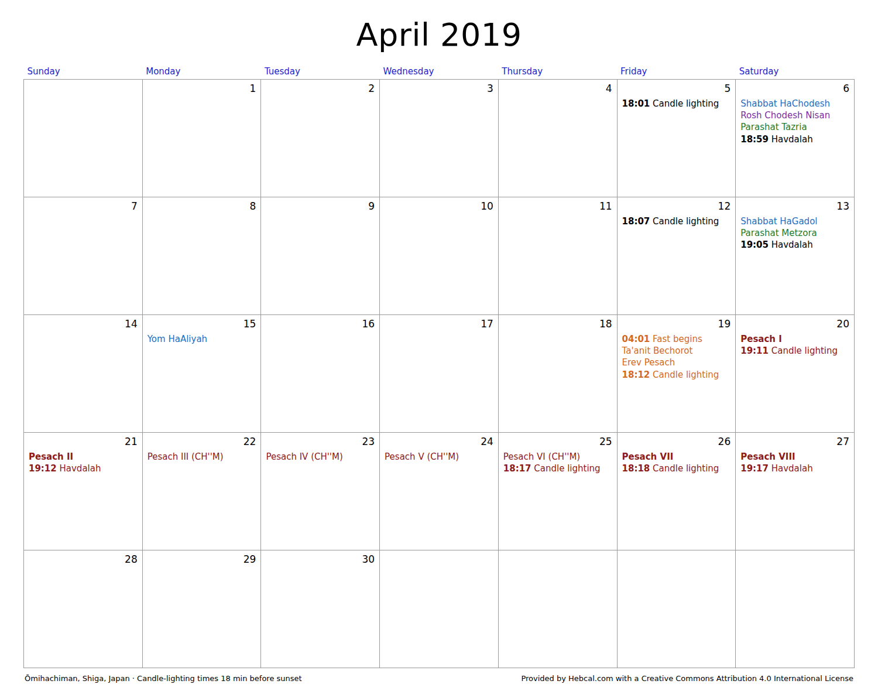April 2019
| Sunday | Monday | Tuesday | Wednesday | Thursday | Friday | Saturday |
| --- | --- | --- | --- | --- | --- | --- |
| | 1 | 2 | 3 | 4 | 5 18:01 Candle lighting | 6 Shabbat HaChodesh Rosh Chodesh Nisan Parashat Tazria 18:59 Havdalah |
| 7 | 8 | 9 | 10 | 11 | 12 18:07 Candle lighting | 13 Shabbat HaGadol Parashat Metzora 19:05 Havdalah |
| 14 | 15 Yom HaAliyah | 16 | 17 | 18 | 19 04:01 Fast begins Ta'anit Bechorot Erev Pesach 18:12 Candle lighting | 20 Pesach I 19:11 Candle lighting |
| 21 Pesach II 19:12 Havdalah | 22 Pesach III (CH''M) | 23 Pesach IV (CH''M) | 24 Pesach V (CH''M) | 25 Pesach VI (CH''M) 18:17 Candle lighting | 26 Pesach VII 18:18 Candle lighting | 27 Pesach VIII 19:17 Havdalah |
| 28 | 29 | 30 | | | | |
Ōmihachiman, Shiga, Japan · Candle-lighting times 18 min before sunset
Provided by Hebcal.com with a Creative Commons Attribution 4.0 International License